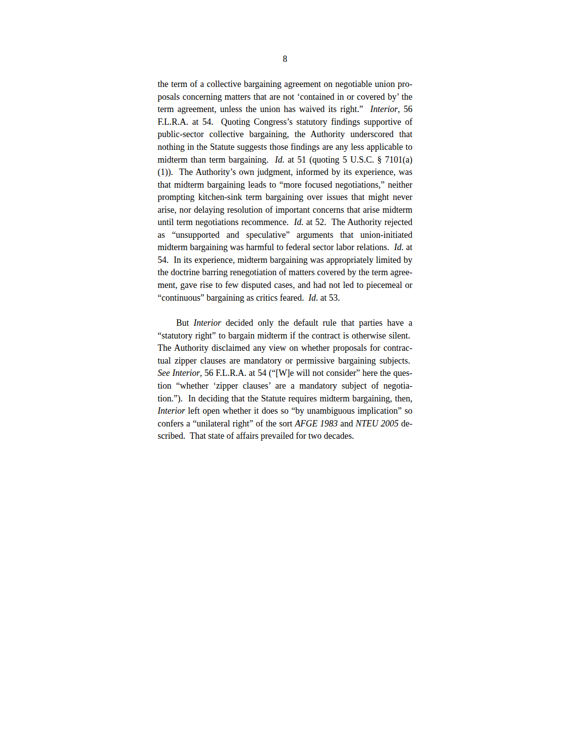8
the term of a collective bargaining agreement on negotiable union proposals concerning matters that are not ‘contained in or covered by’ the term agreement, unless the union has waived its right.” Interior, 56 F.L.R.A. at 54. Quoting Congress’s statutory findings supportive of public-sector collective bargaining, the Authority underscored that nothing in the Statute suggests those findings are any less applicable to midterm than term bargaining. Id. at 51 (quoting 5 U.S.C. § 7101(a)(1)). The Authority’s own judgment, informed by its experience, was that midterm bargaining leads to “more focused negotiations,” neither prompting kitchen-sink term bargaining over issues that might never arise, nor delaying resolution of important concerns that arise midterm until term negotiations recommence. Id. at 52. The Authority rejected as “unsupported and speculative” arguments that union-initiated midterm bargaining was harmful to federal sector labor relations. Id. at 54. In its experience, midterm bargaining was appropriately limited by the doctrine barring renegotiation of matters covered by the term agreement, gave rise to few disputed cases, and had not led to piecemeal or “continuous” bargaining as critics feared. Id. at 53.
But Interior decided only the default rule that parties have a “statutory right” to bargain midterm if the contract is otherwise silent. The Authority disclaimed any view on whether proposals for contractual zipper clauses are mandatory or permissive bargaining subjects. See Interior, 56 F.L.R.A. at 54 (“[W]e will not consider” here the question “whether ‘zipper clauses’ are a mandatory subject of negotiation.”). In deciding that the Statute requires midterm bargaining, then, Interior left open whether it does so “by unambiguous implication” so confers a “unilateral right” of the sort AFGE 1983 and NTEU 2005 described. That state of affairs prevailed for two decades.